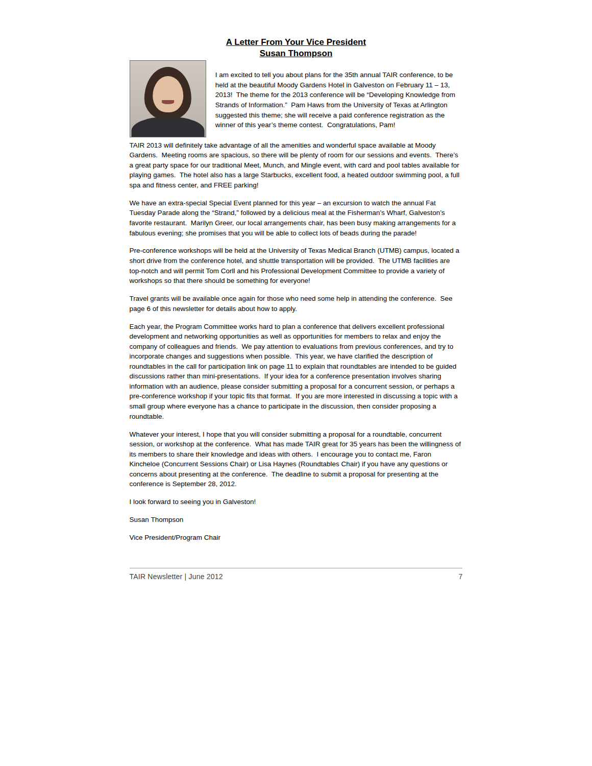A Letter From Your Vice President
Susan Thompson
I am excited to tell you about plans for the 35th annual TAIR conference, to be held at the beautiful Moody Gardens Hotel in Galveston on February 11 – 13, 2013! The theme for the 2013 conference will be “Developing Knowledge from Strands of Information.” Pam Haws from the University of Texas at Arlington suggested this theme; she will receive a paid conference registration as the winner of this year’s theme contest. Congratulations, Pam!
TAIR 2013 will definitely take advantage of all the amenities and wonderful space available at Moody Gardens. Meeting rooms are spacious, so there will be plenty of room for our sessions and events. There’s a great party space for our traditional Meet, Munch, and Mingle event, with card and pool tables available for playing games. The hotel also has a large Starbucks, excellent food, a heated outdoor swimming pool, a full spa and fitness center, and FREE parking!
We have an extra-special Special Event planned for this year – an excursion to watch the annual Fat Tuesday Parade along the “Strand,” followed by a delicious meal at the Fisherman’s Wharf, Galveston’s favorite restaurant. Marilyn Greer, our local arrangements chair, has been busy making arrangements for a fabulous evening; she promises that you will be able to collect lots of beads during the parade!
Pre-conference workshops will be held at the University of Texas Medical Branch (UTMB) campus, located a short drive from the conference hotel, and shuttle transportation will be provided. The UTMB facilities are top-notch and will permit Tom Corll and his Professional Development Committee to provide a variety of workshops so that there should be something for everyone!
Travel grants will be available once again for those who need some help in attending the conference. See page 6 of this newsletter for details about how to apply.
Each year, the Program Committee works hard to plan a conference that delivers excellent professional development and networking opportunities as well as opportunities for members to relax and enjoy the company of colleagues and friends. We pay attention to evaluations from previous conferences, and try to incorporate changes and suggestions when possible. This year, we have clarified the description of roundtables in the call for participation link on page 11 to explain that roundtables are intended to be guided discussions rather than mini-presentations. If your idea for a conference presentation involves sharing information with an audience, please consider submitting a proposal for a concurrent session, or perhaps a pre-conference workshop if your topic fits that format. If you are more interested in discussing a topic with a small group where everyone has a chance to participate in the discussion, then consider proposing a roundtable.
Whatever your interest, I hope that you will consider submitting a proposal for a roundtable, concurrent session, or workshop at the conference. What has made TAIR great for 35 years has been the willingness of its members to share their knowledge and ideas with others. I encourage you to contact me, Faron Kincheloe (Concurrent Sessions Chair) or Lisa Haynes (Roundtables Chair) if you have any questions or concerns about presenting at the conference. The deadline to submit a proposal for presenting at the conference is September 28, 2012.
I look forward to seeing you in Galveston!
Susan Thompson
Vice President/Program Chair
TAIR Newsletter | June 2012
7